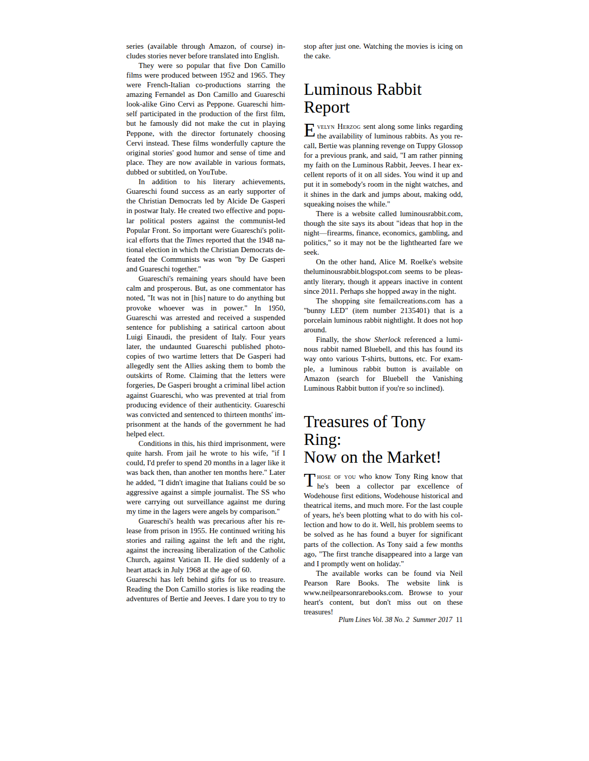series (available through Amazon, of course) includes stories never before translated into English.
They were so popular that five Don Camillo films were produced between 1952 and 1965. They were French-Italian co-productions starring the amazing Fernandel as Don Camillo and Guareschi look-alike Gino Cervi as Peppone. Guareschi himself participated in the production of the first film, but he famously did not make the cut in playing Peppone, with the director fortunately choosing Cervi instead. These films wonderfully capture the original stories' good humor and sense of time and place. They are now available in various formats, dubbed or subtitled, on YouTube.
In addition to his literary achievements, Guareschi found success as an early supporter of the Christian Democrats led by Alcide De Gasperi in postwar Italy. He created two effective and popular political posters against the communist-led Popular Front. So important were Guareschi's political efforts that the Times reported that the 1948 national election in which the Christian Democrats defeated the Communists was won "by De Gasperi and Guareschi together."
Guareschi's remaining years should have been calm and prosperous. But, as one commentator has noted, "It was not in [his] nature to do anything but provoke whoever was in power." In 1950, Guareschi was arrested and received a suspended sentence for publishing a satirical cartoon about Luigi Einaudi, the president of Italy. Four years later, the undaunted Guareschi published photocopies of two wartime letters that De Gasperi had allegedly sent the Allies asking them to bomb the outskirts of Rome. Claiming that the letters were forgeries, De Gasperi brought a criminal libel action against Guareschi, who was prevented at trial from producing evidence of their authenticity. Guareschi was convicted and sentenced to thirteen months' imprisonment at the hands of the government he had helped elect.
Conditions in this, his third imprisonment, were quite harsh. From jail he wrote to his wife, "if I could, I'd prefer to spend 20 months in a lager like it was back then, than another ten months here." Later he added, "I didn't imagine that Italians could be so aggressive against a simple journalist. The SS who were carrying out surveillance against me during my time in the lagers were angels by comparison."
Guareschi's health was precarious after his release from prison in 1955. He continued writing his stories and railing against the left and the right, against the increasing liberalization of the Catholic Church, against Vatican II. He died suddenly of a heart attack in July 1968 at the age of 60.
Guareschi has left behind gifts for us to treasure. Reading the Don Camillo stories is like reading the adventures of Bertie and Jeeves. I dare you to try to stop after just one. Watching the movies is icing on the cake.
Luminous Rabbit Report
Evelyn Herzog sent along some links regarding the availability of luminous rabbits. As you recall, Bertie was planning revenge on Tuppy Glossop for a previous prank, and said, "I am rather pinning my faith on the Luminous Rabbit, Jeeves. I hear excellent reports of it on all sides. You wind it up and put it in somebody's room in the night watches, and it shines in the dark and jumps about, making odd, squeaking noises the while."
There is a website called luminousrabbit.com, though the site says its about "ideas that hop in the night—firearms, finance, economics, gambling, and politics," so it may not be the lighthearted fare we seek.
On the other hand, Alice M. Roelke's website theluminousrabbit.blogspot.com seems to be pleasantly literary, though it appears inactive in content since 2011. Perhaps she hopped away in the night.
The shopping site femailcreations.com has a "bunny LED" (item number 2135401) that is a porcelain luminous rabbit nightlight. It does not hop around.
Finally, the show Sherlock referenced a luminous rabbit named Bluebell, and this has found its way onto various T-shirts, buttons, etc. For example, a luminous rabbit button is available on Amazon (search for Bluebell the Vanishing Luminous Rabbit button if you're so inclined).
Treasures of Tony Ring:
Now on the Market!
Those of you who know Tony Ring know that he's been a collector par excellence of Wodehouse first editions, Wodehouse historical and theatrical items, and much more. For the last couple of years, he's been plotting what to do with his collection and how to do it. Well, his problem seems to be solved as he has found a buyer for significant parts of the collection. As Tony said a few months ago, "The first tranche disappeared into a large van and I promptly went on holiday."
The available works can be found via Neil Pearson Rare Books. The website link is www.neilpearsonrarebooks.com. Browse to your heart's content, but don't miss out on these treasures!
Plum Lines Vol. 38 No. 2 Summer 2017 11